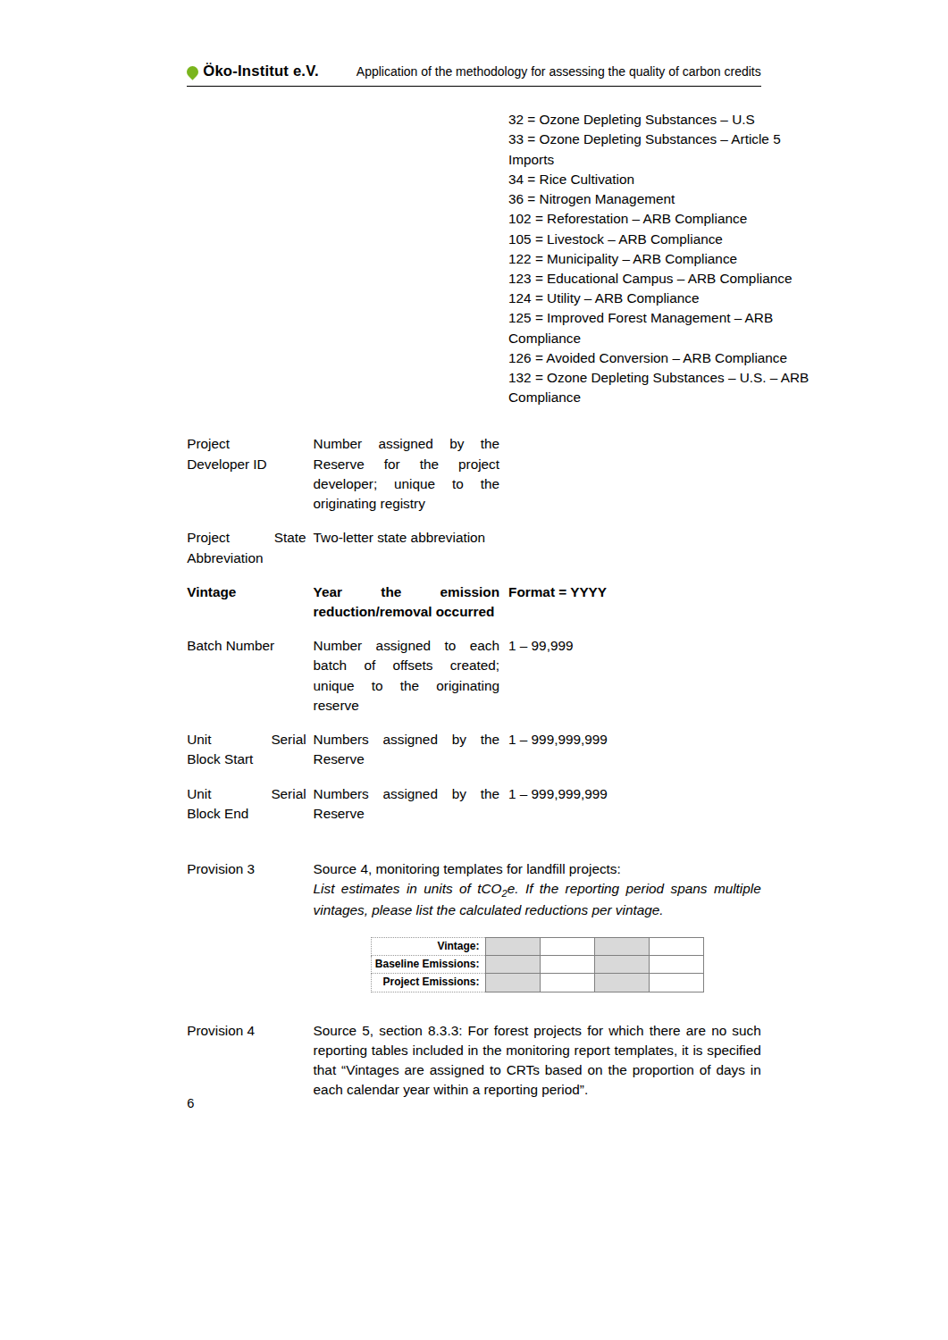Öko-Institut e.V.
Application of the methodology for assessing the quality of carbon credits
32 = Ozone Depleting Substances – U.S
33 = Ozone Depleting Substances – Article 5
Imports
34 = Rice Cultivation
36 = Nitrogen Management
102 = Reforestation – ARB Compliance
105 = Livestock – ARB Compliance
122 = Municipality – ARB Compliance
123 = Educational Campus – ARB Compliance
124 = Utility – ARB Compliance
125 = Improved Forest Management – ARB
Compliance
126 = Avoided Conversion – ARB Compliance
132 = Ozone Depleting Substances – U.S. – ARB
Compliance
Project
Developer ID
Number assigned by the Reserve for the project developer; unique to the originating registry
Project State Abbreviation
Two-letter state abbreviation
Vintage
Year the emissionreduction/removal occurred
Format = YYYY
Batch Number
Number assigned to each batch of offsets created; unique to the originating reserve
1 – 99,999
Unit Serial Block Start
Numbers assigned by the Reserve
1 – 999,999,999
Unit Serial Block End
Numbers assigned by the Reserve
1 – 999,999,999
Provision 3
Source 4, monitoring templates for landfill projects:
List estimates in units of tCO2e. If the reporting period spans multiple vintages, please list the calculated reductions per vintage.
| Vintage: | | | | |
| Baseline Emissions: | | | | |
| Project Emissions: | | | | |
Provision 4
Source 5, section 8.3.3: For forest projects for which there are no such reporting tables included in the monitoring report templates, it is specified that “Vintages are assigned to CRTs based on the proportion of days in each calendar year within a reporting period”.
6